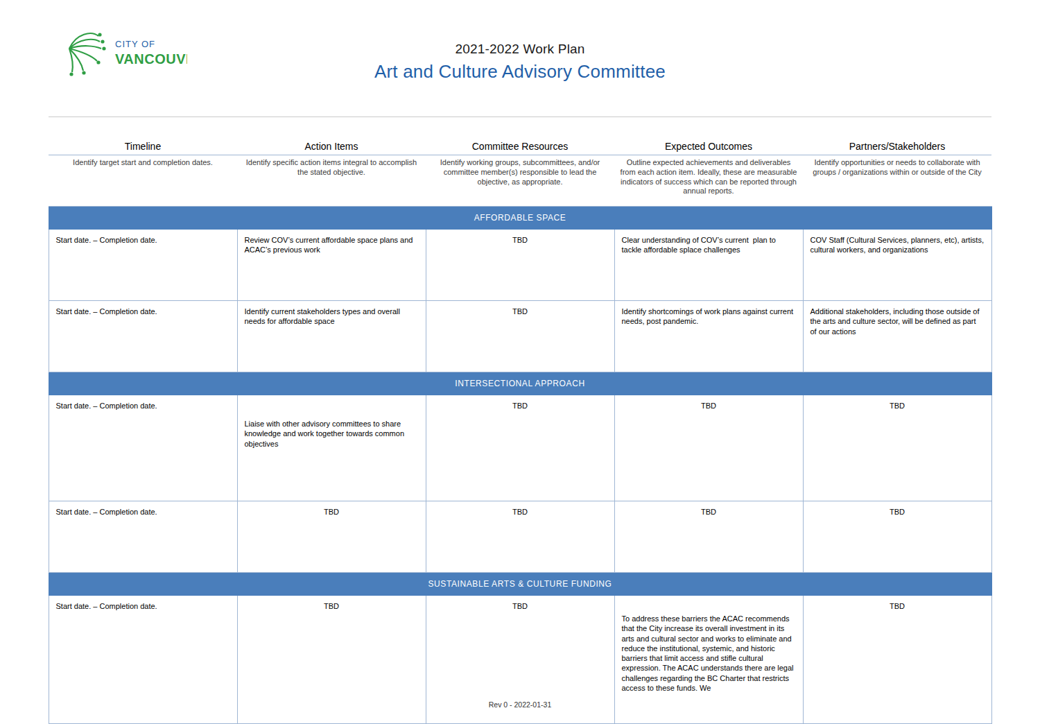CITY OF VANCOUVER
2021-2022 Work Plan
Art and Culture Advisory Committee
| Timeline | Action Items | Committee Resources | Expected Outcomes | Partners/Stakeholders |
| --- | --- | --- | --- | --- |
| Identify target start and completion dates. | Identify specific action items integral to accomplish the stated objective. | Identify working groups, subcommittees, and/or committee member(s) responsible to lead the objective, as appropriate. | Outline expected achievements and deliverables from each action item. Ideally, these are measurable indicators of success which can be reported through annual reports. | Identify opportunities or needs to collaborate with groups / organizations within or outside of the City |
| AFFORDABLE SPACE |
| Start date. – Completion date. | Review COV’s current affordable space plans and ACAC’s previous work | TBD | Clear understanding of COV’s current plan to tackle affordable splace challenges | COV Staff (Cultural Services, planners, etc), artists, cultural workers, and organizations |
| Start date. – Completion date. | Identify current stakeholders types and overall needs for affordable space | TBD | Identify shortcomings of work plans against current needs, post pandemic. | Additional stakeholders, including those outside of the arts and culture sector, will be defined as part of our actions |
| INTERSECTIONAL APPROACH |
| Start date. – Completion date. | Liaise with other advisory committees to share knowledge and work together towards common objectives | TBD | TBD | TBD |
| Start date. – Completion date. | TBD | TBD | TBD | TBD |
| SUSTAINABLE ARTS & CULTURE FUNDING |
| Start date. – Completion date. | TBD | TBD | To address these barriers the ACAC recommends that the City increase its overall investment in its arts and cultural sector and works to eliminate and reduce the institutional, systemic, and historic barriers that limit access and stifle cultural expression. The ACAC understands there are legal challenges regarding the BC Charter that restricts access to these funds. We | TBD |
Rev 0 - 2022-01-31